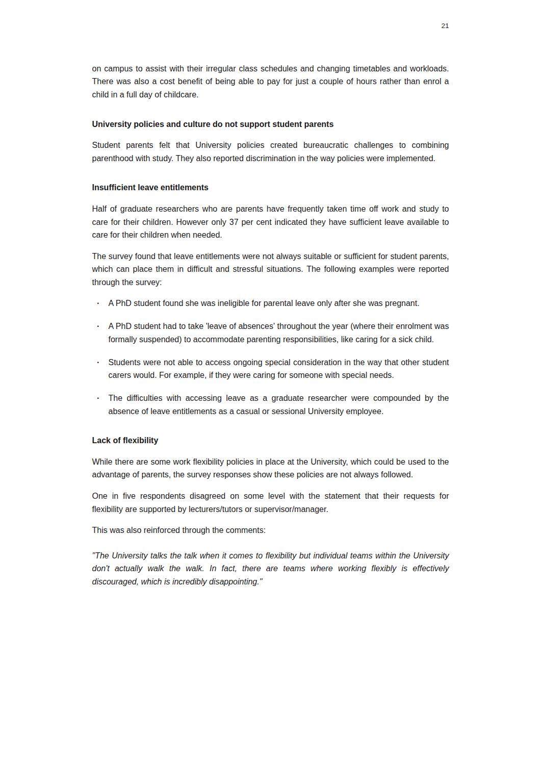21
on campus to assist with their irregular class schedules and changing timetables and workloads. There was also a cost benefit of being able to pay for just a couple of hours rather than enrol a child in a full day of childcare.
University policies and culture do not support student parents
Student parents felt that University policies created bureaucratic challenges to combining parenthood with study. They also reported discrimination in the way policies were implemented.
Insufficient leave entitlements
Half of graduate researchers who are parents have frequently taken time off work and study to care for their children. However only 37 per cent indicated they have sufficient leave available to care for their children when needed.
The survey found that leave entitlements were not always suitable or sufficient for student parents, which can place them in difficult and stressful situations. The following examples were reported through the survey:
A PhD student found she was ineligible for parental leave only after she was pregnant.
A PhD student had to take 'leave of absences' throughout the year (where their enrolment was formally suspended) to accommodate parenting responsibilities, like caring for a sick child.
Students were not able to access ongoing special consideration in the way that other student carers would. For example, if they were caring for someone with special needs.
The difficulties with accessing leave as a graduate researcher were compounded by the absence of leave entitlements as a casual or sessional University employee.
Lack of flexibility
While there are some work flexibility policies in place at the University, which could be used to the advantage of parents, the survey responses show these policies are not always followed.
One in five respondents disagreed on some level with the statement that their requests for flexibility are supported by lecturers/tutors or supervisor/manager.
This was also reinforced through the comments:
"The University talks the talk when it comes to flexibility but individual teams within the University don't actually walk the walk. In fact, there are teams where working flexibly is effectively discouraged, which is incredibly disappointing."